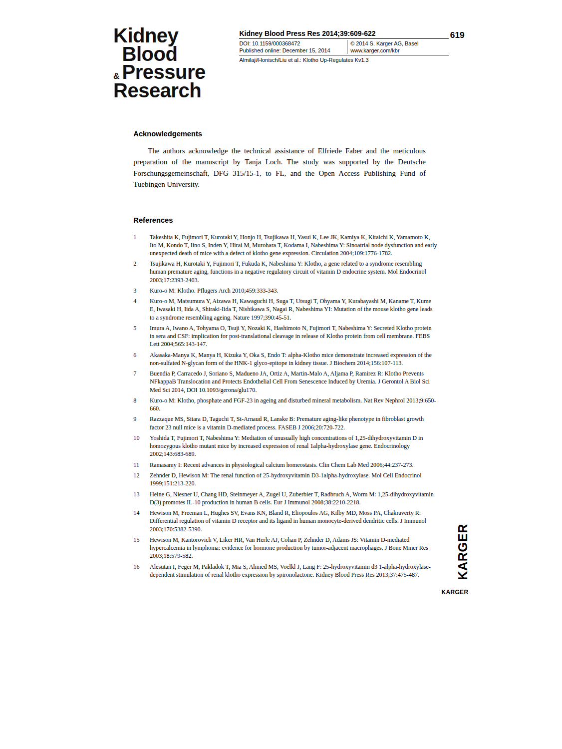619
Kidney
&Blood Pressure
Research
Kidney Blood Press Res 2014;39:609-622
DOI: 10.1159/000368472
Published online: December 15, 2014
© 2014 S. Karger AG, Basel
www.karger.com/kbr
Almilaji/Honisch/Liu et al.: Klotho Up-Regulates Kv1.3
Acknowledgements
The authors acknowledge the technical assistance of Elfriede Faber and the meticulous preparation of the manuscript by Tanja Loch. The study was supported by the Deutsche Forschungsgemeinschaft, DFG 315/15-1, to FL, and the Open Access Publishing Fund of Tuebingen University.
References
1 Takeshita K, Fujimori T, Kurotaki Y, Honjo H, Tsujikawa H, Yasui K, Lee JK, Kamiya K, Kitaichi K, Yamamoto K, Ito M, Kondo T, Iino S, Inden Y, Hirai M, Murohara T, Kodama I, Nabeshima Y: Sinoatrial node dysfunction and early unexpected death of mice with a defect of klotho gene expression. Circulation 2004;109:1776-1782.
2 Tsujikawa H, Kurotaki Y, Fujimori T, Fukuda K, Nabeshima Y: Klotho, a gene related to a syndrome resembling human premature aging, functions in a negative regulatory circuit of vitamin D endocrine system. Mol Endocrinol 2003;17:2393-2403.
3 Kuro-o M: Klotho. Pflugers Arch 2010;459:333-343.
4 Kuro-o M, Matsumura Y, Aizawa H, Kawaguchi H, Suga T, Utsugi T, Ohyama Y, Kurabayashi M, Kaname T, Kume E, Iwasaki H, Iida A, Shiraki-Iida T, Nishikawa S, Nagai R, Nabeshima YI: Mutation of the mouse klotho gene leads to a syndrome resembling ageing. Nature 1997;390:45-51.
5 Imura A, Iwano A, Tohyama O, Tsuji Y, Nozaki K, Hashimoto N, Fujimori T, Nabeshima Y: Secreted Klotho protein in sera and CSF: implication for post-translational cleavage in release of Klotho protein from cell membrane. FEBS Lett 2004;565:143-147.
6 Akasaka-Manya K, Manya H, Kizuka Y, Oka S, Endo T: alpha-Klotho mice demonstrate increased expression of the non-sulfated N-glycan form of the HNK-1 glyco-epitope in kidney tissue. J Biochem 2014;156:107-113.
7 Buendia P, Carracedo J, Soriano S, Madueno JA, Ortiz A, Martin-Malo A, Aljama P, Ramirez R: Klotho Prevents NFkappaB Translocation and Protects Endothelial Cell From Senescence Induced by Uremia. J Gerontol A Biol Sci Med Sci 2014, DOI 10.1093/gerona/glu170.
8 Kuro-o M: Klotho, phosphate and FGF-23 in ageing and disturbed mineral metabolism. Nat Rev Nephrol 2013;9:650-660.
9 Razzaque MS, Sitara D, Taguchi T, St-Arnaud R, Lanske B: Premature aging-like phenotype in fibroblast growth factor 23 null mice is a vitamin D-mediated process. FASEB J 2006;20:720-722.
10 Yoshida T, Fujimori T, Nabeshima Y: Mediation of unusually high concentrations of 1,25-dihydroxyvitamin D in homozygous klotho mutant mice by increased expression of renal 1alpha-hydroxylase gene. Endocrinology 2002;143:683-689.
11 Ramasamy I: Recent advances in physiological calcium homeostasis. Clin Chem Lab Med 2006;44:237-273.
12 Zehnder D, Hewison M: The renal function of 25-hydroxyvitamin D3-1alpha-hydroxylase. Mol Cell Endocrinol 1999;151:213-220.
13 Heine G, Niesner U, Chang HD, Steinmeyer A, Zugel U, Zuberbier T, Radbruch A, Worm M: 1,25-dihydroxyvitamin D(3) promotes IL-10 production in human B cells. Eur J Immunol 2008;38:2210-2218.
14 Hewison M, Freeman L, Hughes SV, Evans KN, Bland R, Eliopoulos AG, Kilby MD, Moss PA, Chakraverty R: Differential regulation of vitamin D receptor and its ligand in human monocyte-derived dendritic cells. J Immunol 2003;170:5382-5390.
15 Hewison M, Kantorovich V, Liker HR, Van Herle AJ, Cohan P, Zehnder D, Adams JS: Vitamin D-mediated hypercalcemia in lymphoma: evidence for hormone production by tumor-adjacent macrophages. J Bone Miner Res 2003;18:579-582.
16 Alesutan I, Feger M, Pakladok T, Mia S, Ahmed MS, Voelkl J, Lang F: 25-hydroxyvitamin d3 1-alpha-hydroxylase-dependent stimulation of renal klotho expression by spironolactone. Kidney Blood Press Res 2013;37:475-487.
KARGER
KARGER